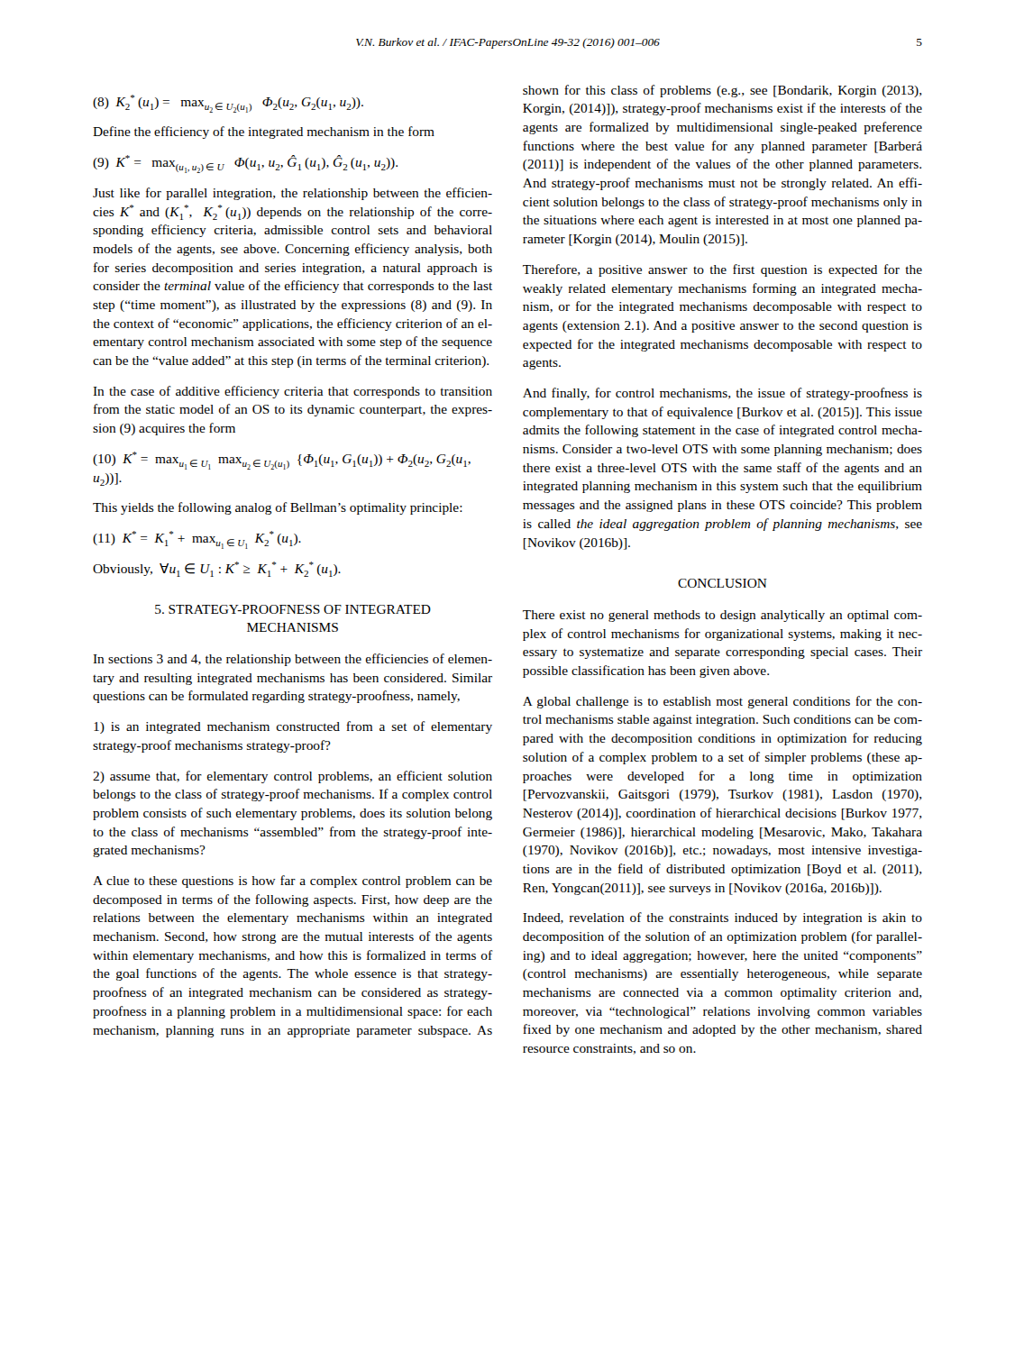V.N. Burkov et al. / IFAC-PapersOnLine 49-32 (2016) 001–006 5
(8) K2* (u1) = maxu2 ∈ U2(u1) Φ2(u2, G2(u1, u2)).
Define the efficiency of the integrated mechanism in the form
(9) K* = max(u1, u2) ∈ U Φ(u1, u2, Ĝ1 (u1), Ĝ2 (u1, u2)).
Just like for parallel integration, the relationship between the efficiencies K* and (K1*, K2* (u1)) depends on the relationship of the corresponding efficiency criteria, admissible control sets and behavioral models of the agents, see above. Concerning efficiency analysis, both for series decomposition and series integration, a natural approach is consider the terminal value of the efficiency that corresponds to the last step (“time moment”), as illustrated by the expressions (8) and (9). In the context of “economic” applications, the efficiency criterion of an elementary control mechanism associated with some step of the sequence can be the “value added” at this step (in terms of the terminal criterion).
In the case of additive efficiency criteria that corresponds to transition from the static model of an OS to its dynamic counterpart, the expression (9) acquires the form
(10) K* = maxu1 ∈ U1 maxu2 ∈ U2(u1) {Φ1(u1, G1(u1)) + Φ2(u2, G2(u1, u2))].
This yields the following analog of Bellman’s optimality principle:
(11) K* = K1* + maxu1 ∈ U1 K2* (u1).
Obviously, ∀u1 ∈ U1 : K* ≥ K1* + K2* (u1).
5. Strategy-Proofness of Integrated
Mechanisms
In sections 3 and 4, the relationship between the efficiencies of elementary and resulting integrated mechanisms has been considered. Similar questions can be formulated regarding strategy-proofness, namely,
1) is an integrated mechanism constructed from a set of elementary strategy-proof mechanisms strategy-proof?
2) assume that, for elementary control problems, an efficient solution belongs to the class of strategy-proof mechanisms. If a complex control problem consists of such elementary problems, does its solution belong to the class of mechanisms “assembled” from the strategy-proof integrated mechanisms?
A clue to these questions is how far a complex control problem can be decomposed in terms of the following aspects. First, how deep are the relations between the elementary mechanisms within an integrated mechanism. Second, how strong are the mutual interests of the agents within elementary mechanisms, and how this is formalized in terms of the goal functions of the agents. The whole essence is that strategy-proofness of an integrated mechanism can be considered as strategy-proofness in a planning problem in a multidimensional space: for each mechanism, planning runs in an appropriate parameter subspace. As shown for this class of problems (e.g., see [Bondarik, Korgin (2013), Korgin, (2014)]), strategy-proof mechanisms exist if the interests of the agents are formalized by multidimensional single-peaked preference functions where the best value for any planned parameter [Barberá (2011)] is independent of the values of the other planned parameters. And strategy-proof mechanisms must not be strongly related. An efficient solution belongs to the class of strategy-proof mechanisms only in the situations where each agent is interested in at most one planned parameter [Korgin (2014), Moulin (2015)].
Therefore, a positive answer to the first question is expected for the weakly related elementary mechanisms forming an integrated mechanism, or for the integrated mechanisms decomposable with respect to agents (extension 2.1). And a positive answer to the second question is expected for the integrated mechanisms decomposable with respect to agents.
And finally, for control mechanisms, the issue of strategy-proofness is complementary to that of equivalence [Burkov et al. (2015)]. This issue admits the following statement in the case of integrated control mechanisms. Consider a two-level OTS with some planning mechanism; does there exist a three-level OTS with the same staff of the agents and an integrated planning mechanism in this system such that the equilibrium messages and the assigned plans in these OTS coincide? This problem is called the ideal aggregation problem of planning mechanisms, see [Novikov (2016b)].
Conclusion
There exist no general methods to design analytically an optimal complex of control mechanisms for organizational systems, making it necessary to systematize and separate corresponding special cases. Their possible classification has been given above.
A global challenge is to establish most general conditions for the control mechanisms stable against integration. Such conditions can be compared with the decomposition conditions in optimization for reducing solution of a complex problem to a set of simpler problems (these approaches were developed for a long time in optimization [Pervozvanskii, Gaitsgori (1979), Tsurkov (1981), Lasdon (1970), Nesterov (2014)], coordination of hierarchical decisions [Burkov 1977, Germeier (1986)], hierarchical modeling [Mesarovic, Mako, Takahara (1970), Novikov (2016b)], etc.; nowadays, most intensive investigations are in the field of distributed optimization [Boyd et al. (2011), Ren, Yongcan(2011)], see surveys in [Novikov (2016a, 2016b)]).
Indeed, revelation of the constraints induced by integration is akin to decomposition of the solution of an optimization problem (for paralleling) and to ideal aggregation; however, here the united “components” (control mechanisms) are essentially heterogeneous, while separate mechanisms are connected via a common optimality criterion and, moreover, via “technological” relations involving common variables fixed by one mechanism and adopted by the other mechanism, shared resource constraints, and so on.